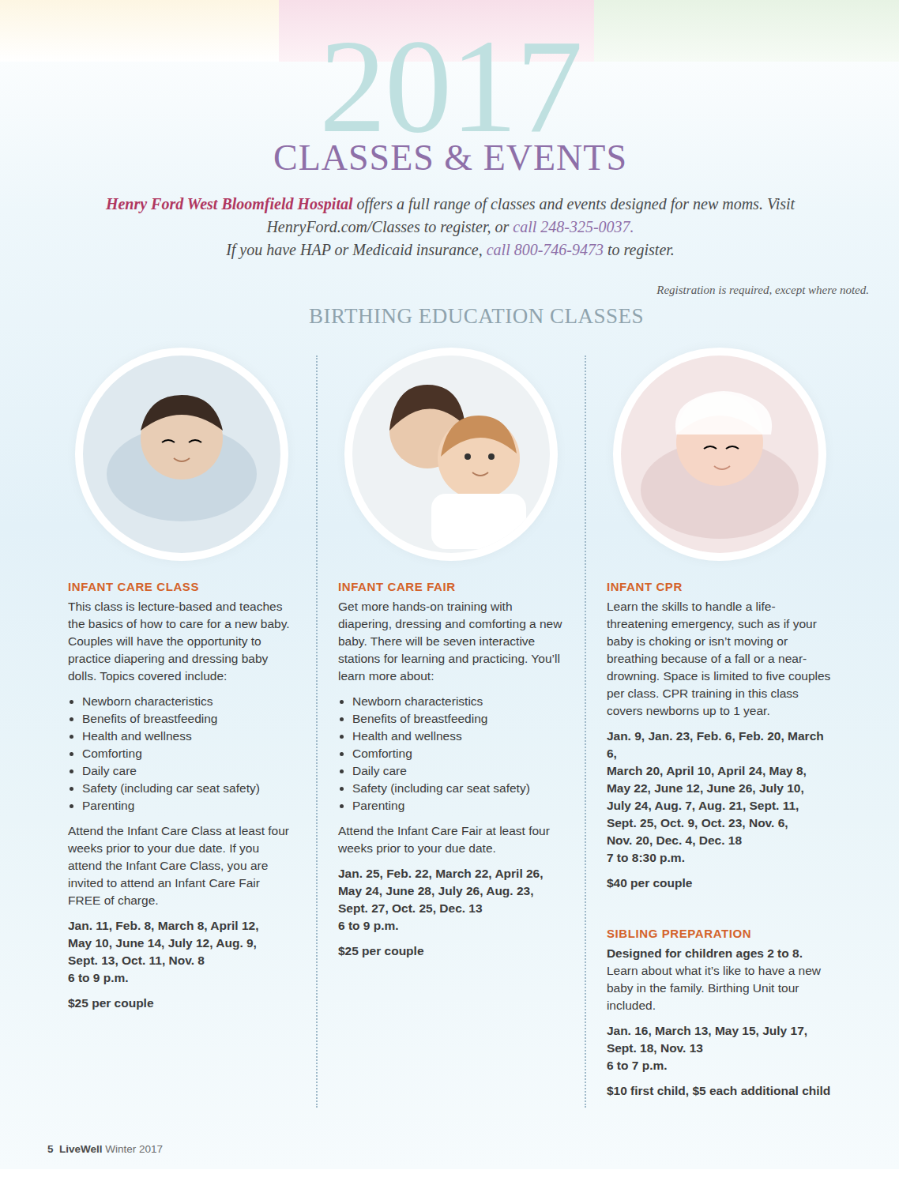2017
CLASSES & EVENTS
Henry Ford West Bloomfield Hospital offers a full range of classes and events designed for new moms. Visit HenryFord.com/Classes to register, or call 248-325-0037.
If you have HAP or Medicaid insurance, call 800-746-9473 to register.
Registration is required, except where noted.
BIRTHING EDUCATION CLASSES
Infant Care Class
This class is lecture-based and teaches the basics of how to care for a new baby. Couples will have the opportunity to practice diapering and dressing baby dolls. Topics covered include:
Newborn characteristics
Benefits of breastfeeding
Health and wellness
Comforting
Daily care
Safety (including car seat safety)
Parenting
Attend the Infant Care Class at least four weeks prior to your due date. If you attend the Infant Care Class, you are invited to attend an Infant Care Fair FREE of charge.
Jan. 11, Feb. 8, March 8, April 12,
May 10, June 14, July 12, Aug. 9,
Sept. 13, Oct. 11, Nov. 8
6 to 9 p.m.
$25 per couple
Infant Care Fair
Get more hands-on training with diapering, dressing and comforting a new baby. There will be seven interactive stations for learning and practicing. You’ll learn more about:
Newborn characteristics
Benefits of breastfeeding
Health and wellness
Comforting
Daily care
Safety (including car seat safety)
Parenting
Attend the Infant Care Fair at least four weeks prior to your due date.
Jan. 25, Feb. 22, March 22, April 26,
May 24, June 28, July 26, Aug. 23,
Sept. 27, Oct. 25, Dec. 13
6 to 9 p.m.
$25 per couple
Infant CPR
Learn the skills to handle a life-threatening emergency, such as if your baby is choking or isn’t moving or breathing because of a fall or a near-drowning. Space is limited to five couples per class. CPR training in this class covers newborns up to 1 year.
Jan. 9, Jan. 23, Feb. 6, Feb. 20, March 6,
March 20, April 10, April 24, May 8,
May 22, June 12, June 26, July 10,
July 24, Aug. 7, Aug. 21, Sept. 11,
Sept. 25, Oct. 9, Oct. 23, Nov. 6,
Nov. 20, Dec. 4, Dec. 18
7 to 8:30 p.m.
$40 per couple
Sibling Preparation
Designed for children ages 2 to 8. Learn about what it’s like to have a new baby in the family. Birthing Unit tour included.
Jan. 16, March 13, May 15, July 17,
Sept. 18, Nov. 13
6 to 7 p.m.
$10 first child, $5 each additional child
5 LiveWell Winter 2017